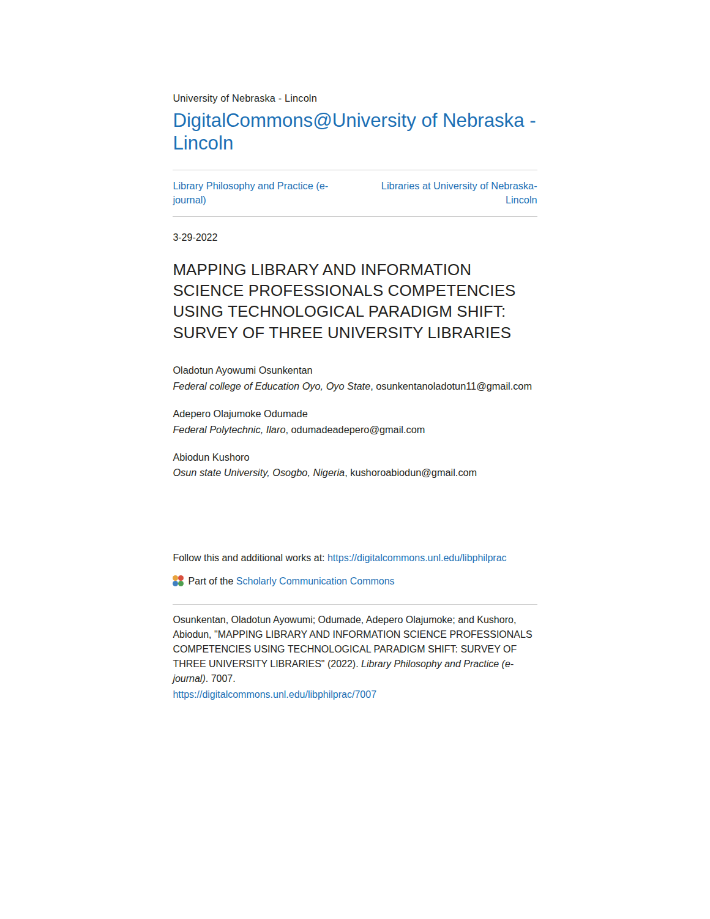University of Nebraska - Lincoln
DigitalCommons@University of Nebraska - Lincoln
Library Philosophy and Practice (e-journal)
Libraries at University of Nebraska-Lincoln
3-29-2022
MAPPING LIBRARY AND INFORMATION SCIENCE PROFESSIONALS COMPETENCIES USING TECHNOLOGICAL PARADIGM SHIFT: SURVEY OF THREE UNIVERSITY LIBRARIES
Oladotun Ayowumi Osunkentan Federal college of Education Oyo, Oyo State, osunkentanoladotun11@gmail.com
Adepero Olajumoke Odumade Federal Polytechnic, Ilaro, odumadeadepero@gmail.com
Abiodun Kushoro Osun state University, Osogbo, Nigeria, kushoroabiodun@gmail.com
Follow this and additional works at: https://digitalcommons.unl.edu/libphilprac
Part of the Scholarly Communication Commons
Osunkentan, Oladotun Ayowumi; Odumade, Adepero Olajumoke; and Kushoro, Abiodun, "MAPPING LIBRARY AND INFORMATION SCIENCE PROFESSIONALS COMPETENCIES USING TECHNOLOGICAL PARADIGM SHIFT: SURVEY OF THREE UNIVERSITY LIBRARIES" (2022). Library Philosophy and Practice (e-journal). 7007. https://digitalcommons.unl.edu/libphilprac/7007